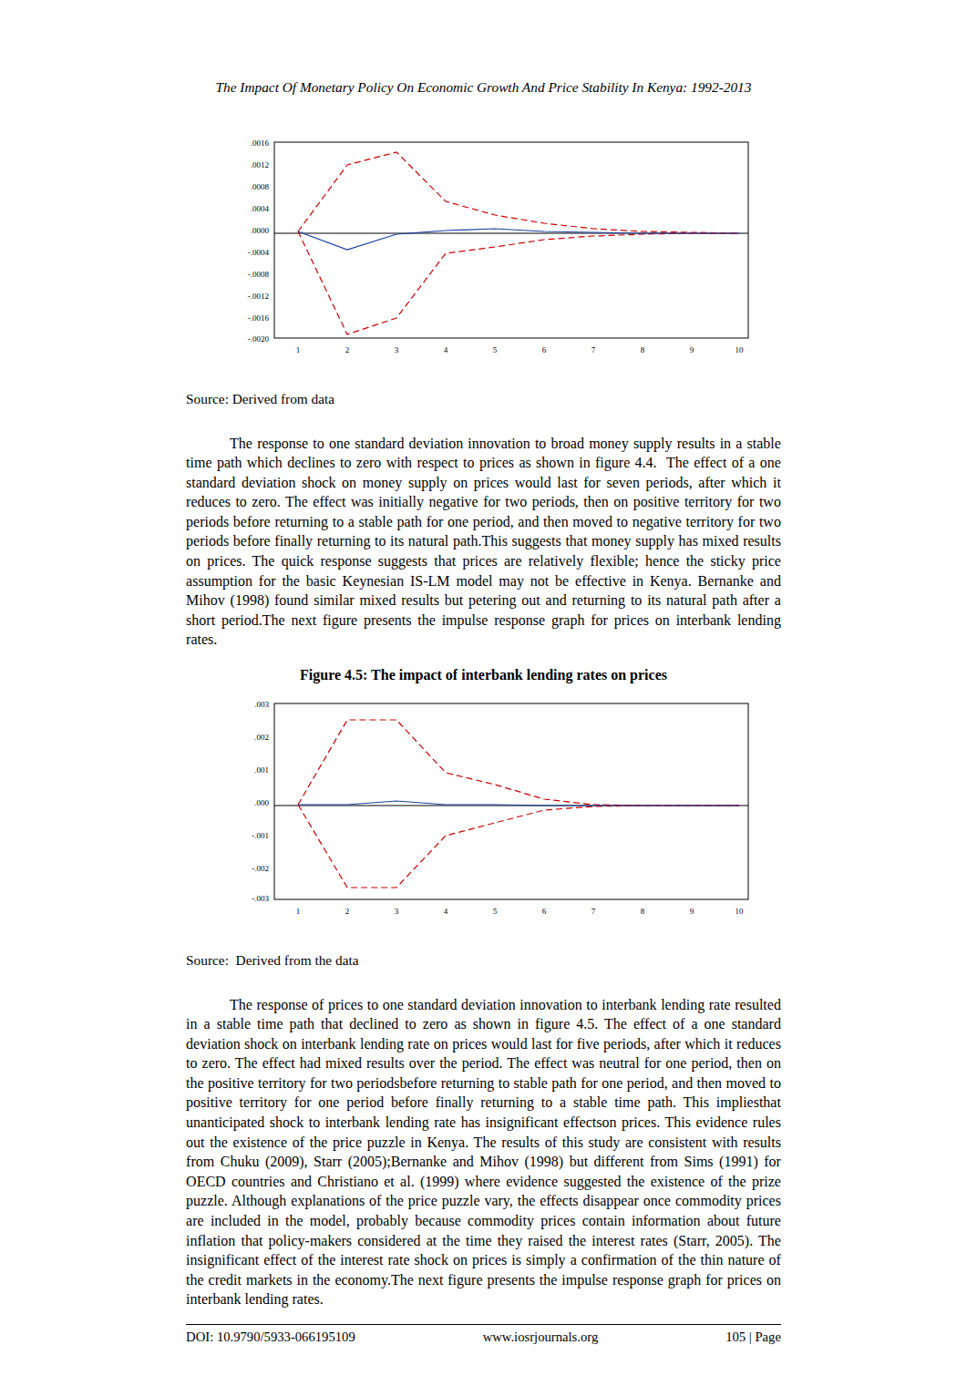The Impact Of Monetary Policy On Economic Growth And Price Stability In Kenya: 1992-2013
.0016 .0012 .0008 .0004 .0000 -.0004 -.0008 -.0012 -.0016 -.0020 1 2 3 4 5 6 7 8 9 10
Source: Derived from data
The response to one standard deviation innovation to broad money supply results in a stable time path which declines to zero with respect to prices as shown in figure 4.4. The effect of a one standard deviation shock on money supply on prices would last for seven periods, after which it reduces to zero. The effect was initially negative for two periods, then on positive territory for two periods before returning to a stable path for one period, and then moved to negative territory for two periods before finally returning to its natural path.This suggests that money supply has mixed results on prices. The quick response suggests that prices are relatively flexible; hence the sticky price assumption for the basic Keynesian IS-LM model may not be effective in Kenya. Bernanke and Mihov (1998) found similar mixed results but petering out and returning to its natural path after a short period.The next figure presents the impulse response graph for prices on interbank lending rates.
Figure 4.5: The impact of interbank lending rates on prices
.003 .002 .001 .000 -.001 -.002 -.003 1 2 3 4 5 6 7 8 9 10
Source: Derived from the data
The response of prices to one standard deviation innovation to interbank lending rate resulted in a stable time path that declined to zero as shown in figure 4.5. The effect of a one standard deviation shock on interbank lending rate on prices would last for five periods, after which it reduces to zero. The effect had mixed results over the period. The effect was neutral for one period, then on the positive territory for two periodsbefore returning to stable path for one period, and then moved to positive territory for one period before finally returning to a stable time path. This impliesthat unanticipated shock to interbank lending rate has insignificant effectson prices. This evidence rules out the existence of the price puzzle in Kenya. The results of this study are consistent with results from Chuku (2009), Starr (2005);Bernanke and Mihov (1998) but different from Sims (1991) for OECD countries and Christiano et al. (1999) where evidence suggested the existence of the prize puzzle. Although explanations of the price puzzle vary, the effects disappear once commodity prices are included in the model, probably because commodity prices contain information about future inflation that policy-makers considered at the time they raised the interest rates (Starr, 2005). The insignificant effect of the interest rate shock on prices is simply a confirmation of the thin nature of the credit markets in the economy.The next figure presents the impulse response graph for prices on interbank lending rates.
DOI: 10.9790/5933-066195109 www.iosrjournals.org 105 | Page